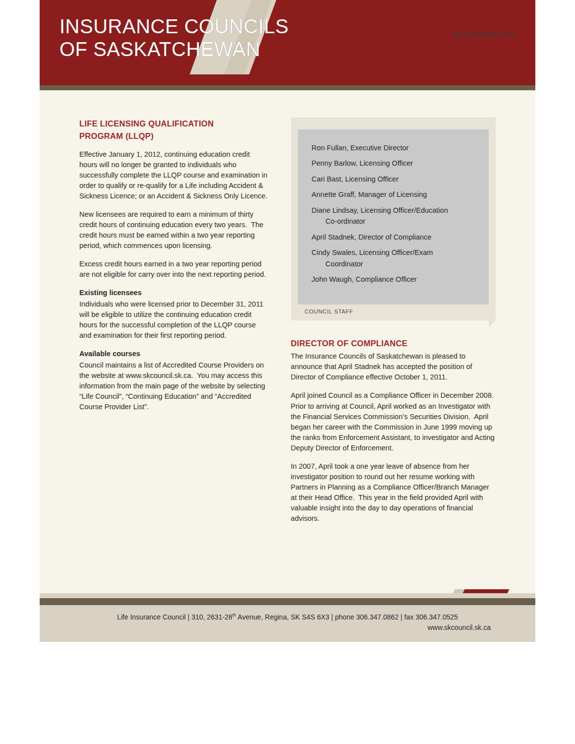INSURANCE COUNCILS
OF SASKATCHEWAN
DECEMBER/2011
LIFE LICENSING QUALIFICATION
PROGRAM (LLQP)
Effective January 1, 2012, continuing education credit hours will no longer be granted to individuals who successfully complete the LLQP course and examination in order to qualify or re-qualify for a Life including Accident & Sickness Licence; or an Accident & Sickness Only Licence.
New licensees are required to earn a minimum of thirty credit hours of continuing education every two years. The credit hours must be earned within a two year reporting period, which commences upon licensing.
Excess credit hours earned in a two year reporting period are not eligible for carry over into the next reporting period.
Existing licensees
Individuals who were licensed prior to December 31, 2011 will be eligible to utilize the continuing education credit hours for the successful completion of the LLQP course and examination for their first reporting period.
Available courses
Council maintains a list of Accredited Course Providers on the website at www.skcouncil.sk.ca. You may access this information from the main page of the website by selecting “Life Council”, “Continuing Education” and “Accredited Course Provider List”.
Ron Fullan, Executive Director
Penny Barlow, Licensing Officer
Cari Bast, Licensing Officer
Annette Graff, Manager of Licensing
Diane Lindsay, Licensing Officer/EducationCo-ordinator
April Stadnek, Director of Compliance
Cindy Swales, Licensing Officer/ExamCoordinator
John Waugh, Compliance Officer
COUNCIL STAFF
DIRECTOR OF COMPLIANCE
The Insurance Councils of Saskatchewan is pleased to announce that April Stadnek has accepted the position of Director of Compliance effective October 1, 2011.
April joined Council as a Compliance Officer in December 2008. Prior to arriving at Council, April worked as an Investigator with the Financial Services Commission’s Securities Division. April began her career with the Commission in June 1999 moving up the ranks from Enforcement Assistant, to investigator and Acting Deputy Director of Enforcement.
In 2007, April took a one year leave of absence from her investigator position to round out her resume working with Partners in Planning as a Compliance Officer/Branch Manager at their Head Office. This year in the field provided April with valuable insight into the day to day operations of financial advisors.
Life Insurance Council | 310, 2631-28th Avenue, Regina, SK S4S 6X3 | phone 306.347.0862 | fax 306.347.0525 www.skcouncil.sk.ca